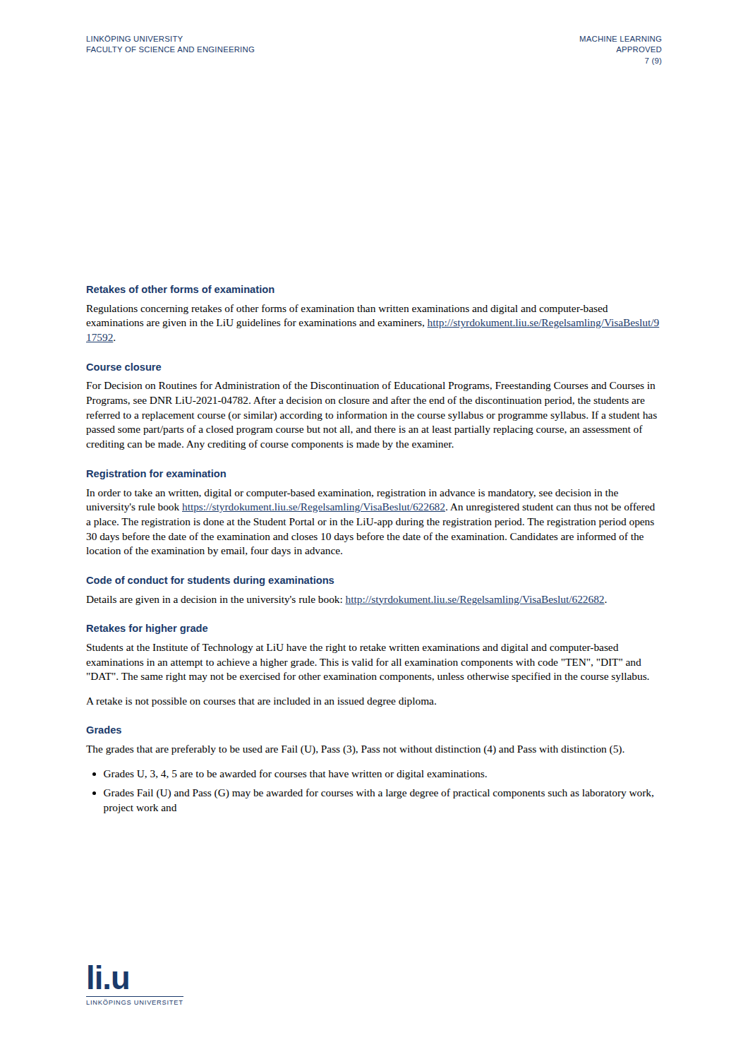LINKÖPING UNIVERSITY
FACULTY OF SCIENCE AND ENGINEERING
MACHINE LEARNING
APPROVED
7 (9)
Retakes of other forms of examination
Regulations concerning retakes of other forms of examination than written examinations and digital and computer-based examinations are given in the LiU guidelines for examinations and examiners, http://styrdokument.liu.se/Regelsamling/VisaBeslut/917592.
Course closure
For Decision on Routines for Administration of the Discontinuation of Educational Programs, Freestanding Courses and Courses in Programs, see DNR LiU-2021-04782. After a decision on closure and after the end of the discontinuation period, the students are referred to a replacement course (or similar) according to information in the course syllabus or programme syllabus. If a student has passed some part/parts of a closed program course but not all, and there is an at least partially replacing course, an assessment of crediting can be made. Any crediting of course components is made by the examiner.
Registration for examination
In order to take an written, digital or computer-based examination, registration in advance is mandatory, see decision in the university's rule book https://styrdokument.liu.se/Regelsamling/VisaBeslut/622682. An unregistered student can thus not be offered a place. The registration is done at the Student Portal or in the LiU-app during the registration period. The registration period opens 30 days before the date of the examination and closes 10 days before the date of the examination. Candidates are informed of the location of the examination by email, four days in advance.
Code of conduct for students during examinations
Details are given in a decision in the university's rule book: http://styrdokument.liu.se/Regelsamling/VisaBeslut/622682.
Retakes for higher grade
Students at the Institute of Technology at LiU have the right to retake written examinations and digital and computer-based examinations in an attempt to achieve a higher grade. This is valid for all examination components with code "TEN", "DIT" and "DAT". The same right may not be exercised for other examination components, unless otherwise specified in the course syllabus.
A retake is not possible on courses that are included in an issued degree diploma.
Grades
The grades that are preferably to be used are Fail (U), Pass (3), Pass not without distinction (4) and Pass with distinction (5).
Grades U, 3, 4, 5 are to be awarded for courses that have written or digital examinations.
Grades Fail (U) and Pass (G) may be awarded for courses with a large degree of practical components such as laboratory work, project work and
li.u
LINKÖPINGS UNIVERSITET